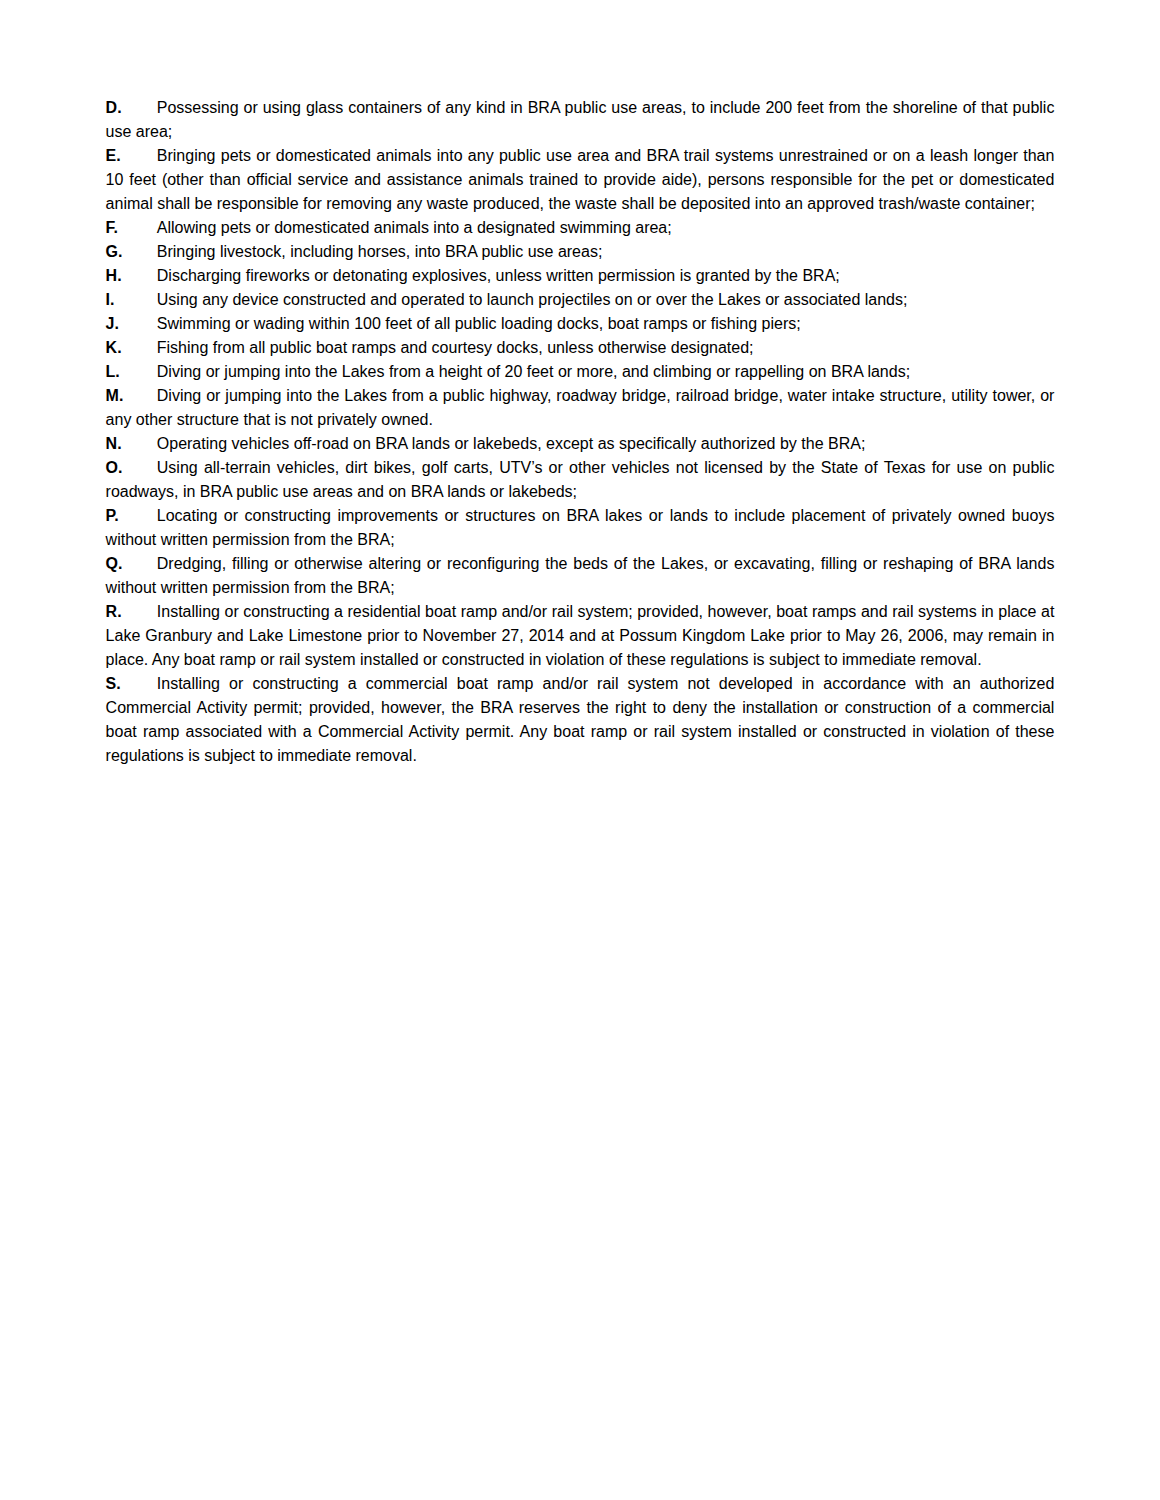D. Possessing or using glass containers of any kind in BRA public use areas, to include 200 feet from the shoreline of that public use area;
E. Bringing pets or domesticated animals into any public use area and BRA trail systems unrestrained or on a leash longer than 10 feet (other than official service and assistance animals trained to provide aide), persons responsible for the pet or domesticated animal shall be responsible for removing any waste produced, the waste shall be deposited into an approved trash/waste container;
F. Allowing pets or domesticated animals into a designated swimming area;
G. Bringing livestock, including horses, into BRA public use areas;
H. Discharging fireworks or detonating explosives, unless written permission is granted by the BRA;
I. Using any device constructed and operated to launch projectiles on or over the Lakes or associated lands;
J. Swimming or wading within 100 feet of all public loading docks, boat ramps or fishing piers;
K. Fishing from all public boat ramps and courtesy docks, unless otherwise designated;
L. Diving or jumping into the Lakes from a height of 20 feet or more, and climbing or rappelling on BRA lands;
M. Diving or jumping into the Lakes from a public highway, roadway bridge, railroad bridge, water intake structure, utility tower, or any other structure that is not privately owned.
N. Operating vehicles off-road on BRA lands or lakebeds, except as specifically authorized by the BRA;
O. Using all-terrain vehicles, dirt bikes, golf carts, UTV’s or other vehicles not licensed by the State of Texas for use on public roadways, in BRA public use areas and on BRA lands or lakebeds;
P. Locating or constructing improvements or structures on BRA lakes or lands to include placement of privately owned buoys without written permission from the BRA;
Q. Dredging, filling or otherwise altering or reconfiguring the beds of the Lakes, or excavating, filling or reshaping of BRA lands without written permission from the BRA;
R. Installing or constructing a residential boat ramp and/or rail system; provided, however, boat ramps and rail systems in place at Lake Granbury and Lake Limestone prior to November 27, 2014 and at Possum Kingdom Lake prior to May 26, 2006, may remain in place. Any boat ramp or rail system installed or constructed in violation of these regulations is subject to immediate removal.
S. Installing or constructing a commercial boat ramp and/or rail system not developed in accordance with an authorized Commercial Activity permit; provided, however, the BRA reserves the right to deny the installation or construction of a commercial boat ramp associated with a Commercial Activity permit. Any boat ramp or rail system installed or constructed in violation of these regulations is subject to immediate removal.